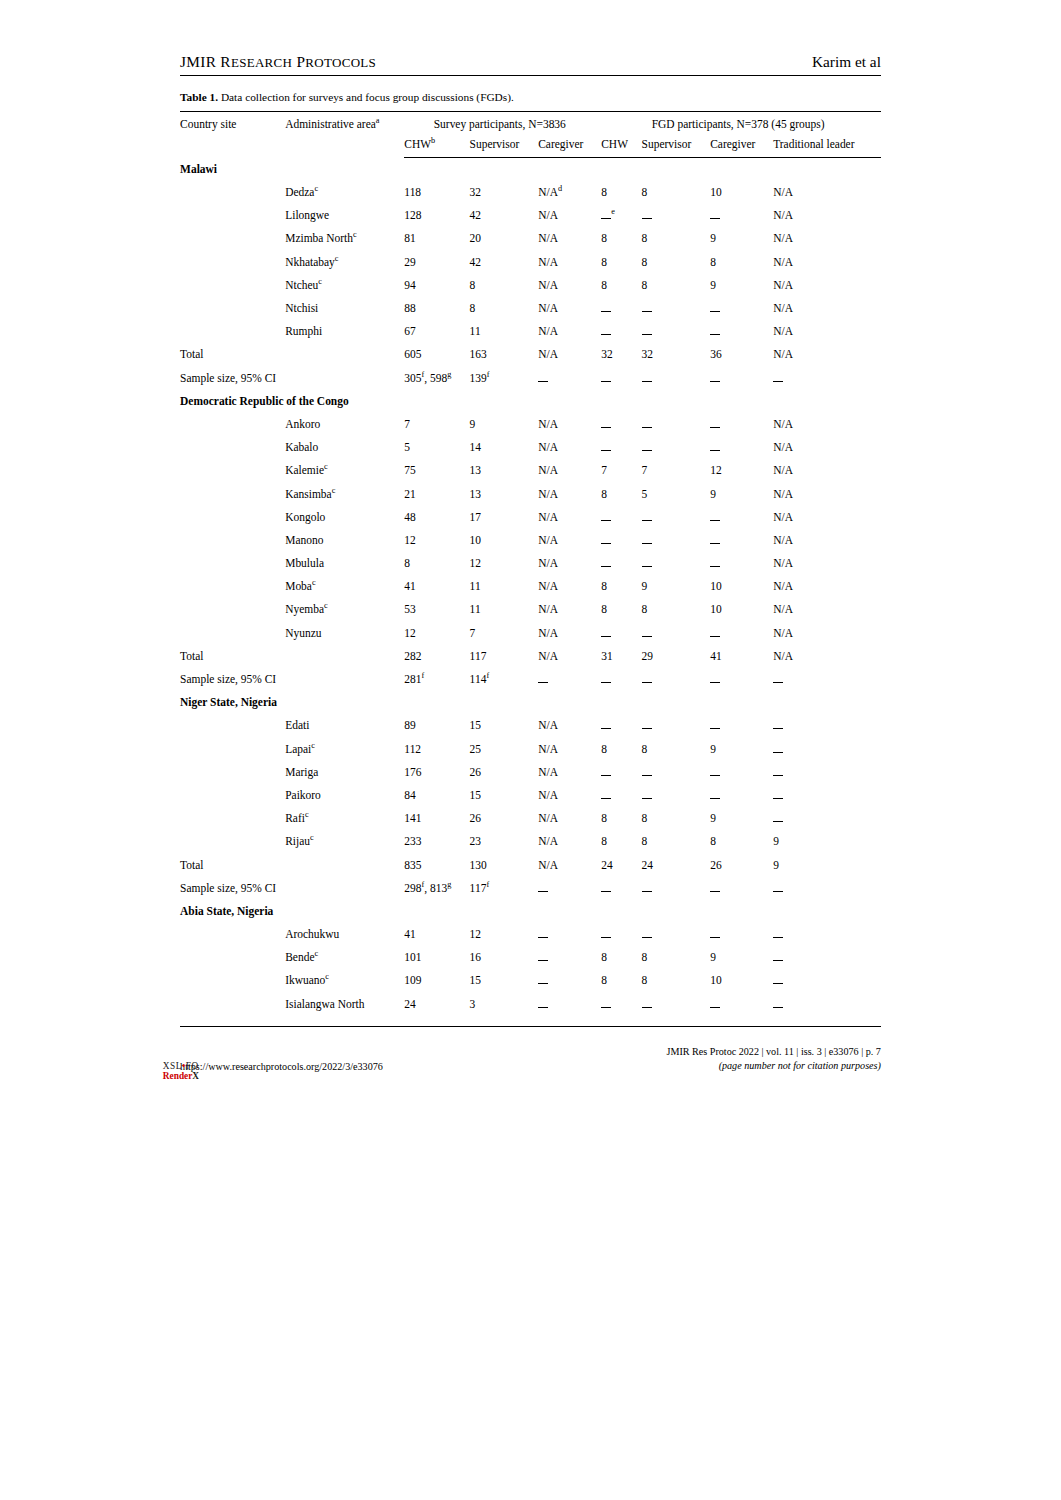JMIR RESEARCH PROTOCOLS
Karim et al
Table 1. Data collection for surveys and focus group discussions (FGDs).
| Country site | Administrative area a | Survey participants, N=3836 | FGD participants, N=378 (45 groups) |
| --- | --- | --- | --- |
| CHW b | Supervisor | Caregiver | CHW | Supervisor | Caregiver | Traditional leader |
| Malawi |
| | Dedza c | 118 | 32 | N/A d | 8 | 8 | 10 | N/A |
| | Lilongwe | 128 | 42 | N/A | e | | | N/A |
| | Mzimba North c | 81 | 20 | N/A | 8 | 8 | 9 | N/A |
| | Nkhatabay c | 29 | 42 | N/A | 8 | 8 | 8 | N/A |
| | Ntcheu c | 94 | 8 | N/A | 8 | 8 | 9 | N/A |
| | Ntchisi | 88 | 8 | N/A | | | | N/A |
| | Rumphi | 67 | 11 | N/A | | | | N/A |
| Total | | 605 | 163 | N/A | 32 | 32 | 36 | N/A |
| Sample size, 95% CI | 305 f , 598 g | 139 f | | | | | |
| Democratic Republic of the Congo |
| | Ankoro | 7 | 9 | N/A | | | | N/A |
| | Kabalo | 5 | 14 | N/A | | | | N/A |
| | Kalemie c | 75 | 13 | N/A | 7 | 7 | 12 | N/A |
| | Kansimba c | 21 | 13 | N/A | 8 | 5 | 9 | N/A |
| | Kongolo | 48 | 17 | N/A | | | | N/A |
| | Manono | 12 | 10 | N/A | | | | N/A |
| | Mbulula | 8 | 12 | N/A | | | | N/A |
| | Moba c | 41 | 11 | N/A | 8 | 9 | 10 | N/A |
| | Nyemba c | 53 | 11 | N/A | 8 | 8 | 10 | N/A |
| | Nyunzu | 12 | 7 | N/A | | | | N/A |
| Total | | 282 | 117 | N/A | 31 | 29 | 41 | N/A |
| Sample size, 95% CI | 281 f | 114 f | | | | | |
| Niger State, Nigeria |
| | Edati | 89 | 15 | N/A | | | | |
| | Lapai c | 112 | 25 | N/A | 8 | 8 | 9 | |
| | Mariga | 176 | 26 | N/A | | | | |
| | Paikoro | 84 | 15 | N/A | | | | |
| | Rafi c | 141 | 26 | N/A | 8 | 8 | 9 | |
| | Rijau c | 233 | 23 | N/A | 8 | 8 | 8 | 9 |
| Total | | 835 | 130 | N/A | 24 | 24 | 26 | 9 |
| Sample size, 95% CI | 298 f , 813 g | 117 f | | | | | |
| Abia State, Nigeria |
| | Arochukwu | 41 | 12 | | | | | |
| | Bende c | 101 | 16 | | 8 | 8 | 9 | |
| | Ikwuano c | 109 | 15 | | 8 | 8 | 10 | |
| | Isialangwa North | 24 | 3 | | | | | |
https://www.researchprotocols.org/2022/3/e33076
JMIR Res Protoc 2022 | vol. 11 | iss. 3 | e33076 | p. 7
(page number not for citation purposes)
XSL•FO
Render X